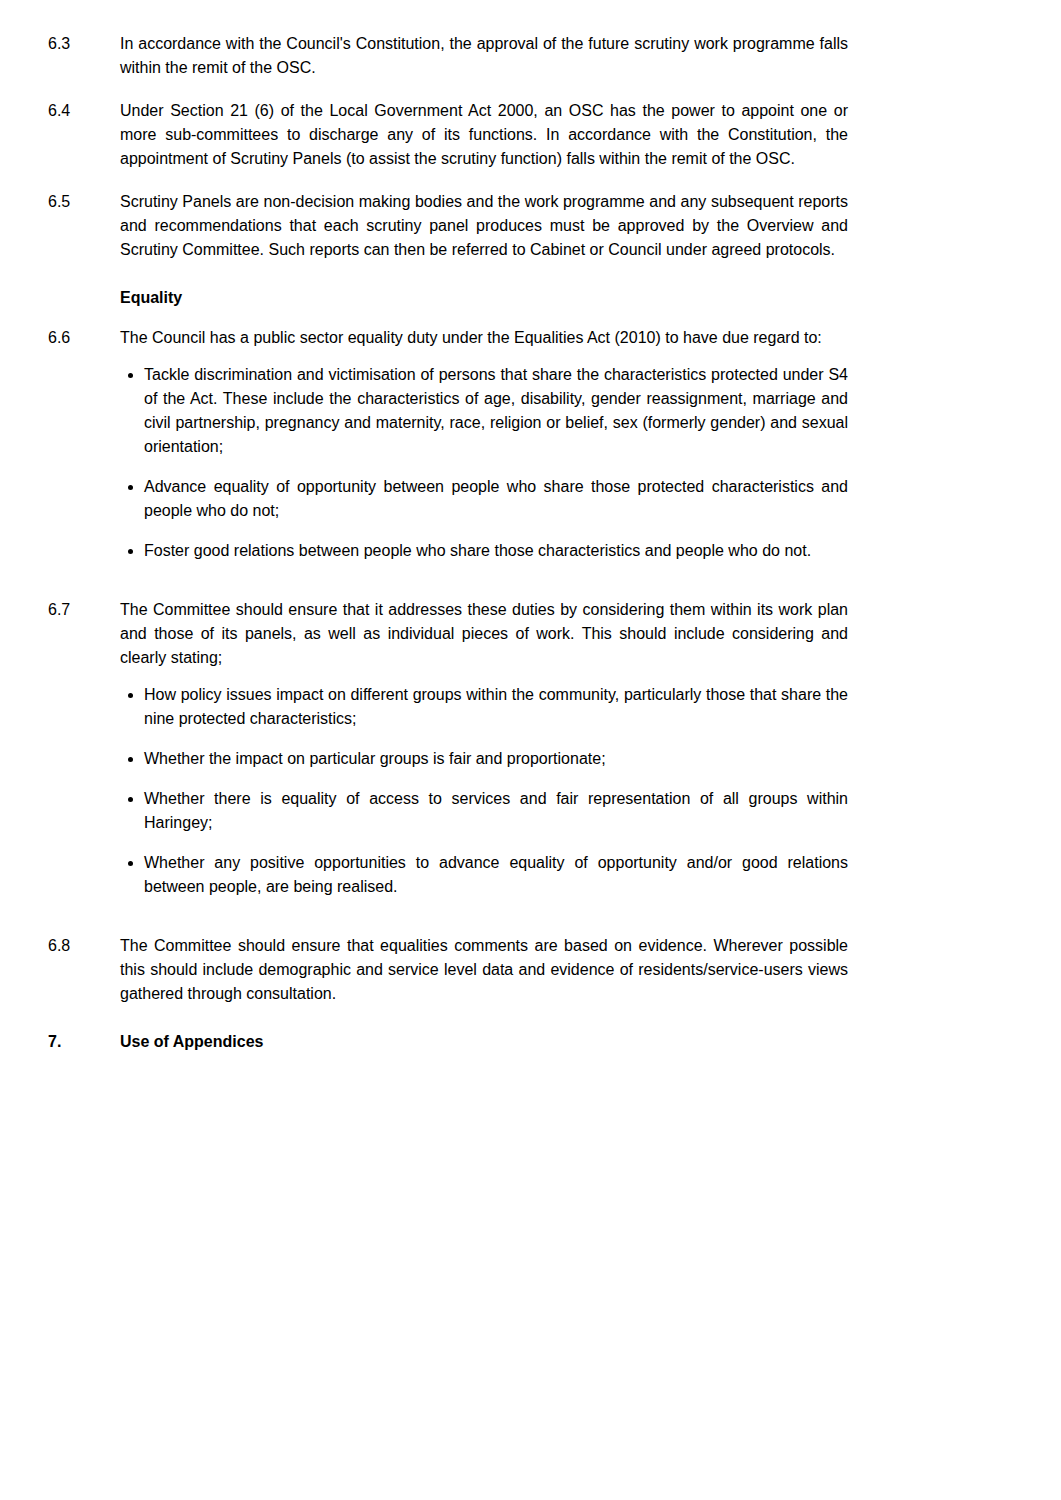6.3
In accordance with the Council's Constitution, the approval of the future scrutiny work programme falls within the remit of the OSC.
6.4
Under Section 21 (6) of the Local Government Act 2000, an OSC has the power to appoint one or more sub-committees to discharge any of its functions. In accordance with the Constitution, the appointment of Scrutiny Panels (to assist the scrutiny function) falls within the remit of the OSC.
6.5
Scrutiny Panels are non-decision making bodies and the work programme and any subsequent reports and recommendations that each scrutiny panel produces must be approved by the Overview and Scrutiny Committee. Such reports can then be referred to Cabinet or Council under agreed protocols.
Equality
6.6
The Council has a public sector equality duty under the Equalities Act (2010) to have due regard to:
Tackle discrimination and victimisation of persons that share the characteristics protected under S4 of the Act. These include the characteristics of age, disability, gender reassignment, marriage and civil partnership, pregnancy and maternity, race, religion or belief, sex (formerly gender) and sexual orientation;
Advance equality of opportunity between people who share those protected characteristics and people who do not;
Foster good relations between people who share those characteristics and people who do not.
6.7
The Committee should ensure that it addresses these duties by considering them within its work plan and those of its panels, as well as individual pieces of work. This should include considering and clearly stating;
How policy issues impact on different groups within the community, particularly those that share the nine protected characteristics;
Whether the impact on particular groups is fair and proportionate;
Whether there is equality of access to services and fair representation of all groups within Haringey;
Whether any positive opportunities to advance equality of opportunity and/or good relations between people, are being realised.
6.8
The Committee should ensure that equalities comments are based on evidence. Wherever possible this should include demographic and service level data and evidence of residents/service-users views gathered through consultation.
7.
Use of Appendices